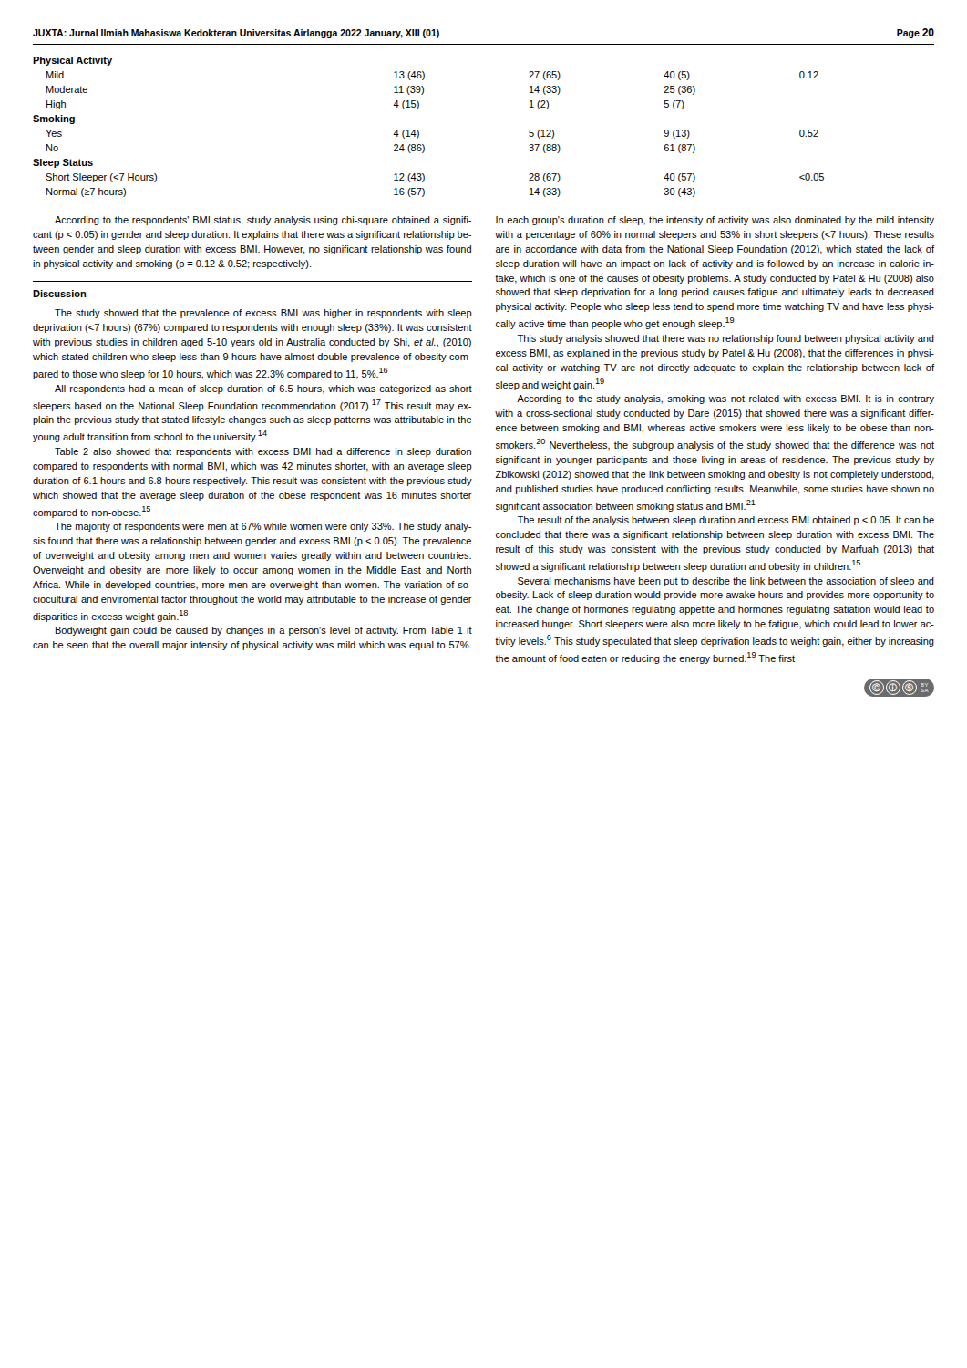JUXTA: Jurnal Ilmiah Mahasiswa Kedokteran Universitas Airlangga 2022 January, XIII (01)
Page 20
| Physical Activity | | | | |
| Mild | 13 (46) | 27 (65) | 40 (5) | 0.12 |
| Moderate | 11 (39) | 14 (33) | 25 (36) | |
| High | 4 (15) | 1 (2) | 5 (7) | |
| Smoking | | | | |
| Yes | 4 (14) | 5 (12) | 9 (13) | 0.52 |
| No | 24 (86) | 37 (88) | 61 (87) | |
| Sleep Status | | | | |
| Short Sleeper (<7 Hours) | 12 (43) | 28 (67) | 40 (57) | <0.05 |
| Normal (≥7 hours) | 16 (57) | 14 (33) | 30 (43) | |
According to the respondents' BMI status, study analysis using chi-square obtained a significant (p < 0.05) in gender and sleep duration. It explains that there was a significant relationship between gender and sleep duration with excess BMI. However, no significant relationship was found in physical activity and smoking (p = 0.12 & 0.52; respectively).
Discussion
The study showed that the prevalence of excess BMI was higher in respondents with sleep deprivation (<7 hours) (67%) compared to respondents with enough sleep (33%). It was consistent with previous studies in children aged 5-10 years old in Australia conducted by Shi, et al., (2010) which stated children who sleep less than 9 hours have almost double prevalence of obesity compared to those who sleep for 10 hours, which was 22.3% compared to 11, 5%.16
All respondents had a mean of sleep duration of 6.5 hours, which was categorized as short sleepers based on the National Sleep Foundation recommendation (2017).17 This result may explain the previous study that stated lifestyle changes such as sleep patterns was attributable in the young adult transition from school to the university.14
Table 2 also showed that respondents with excess BMI had a difference in sleep duration compared to respondents with normal BMI, which was 42 minutes shorter, with an average sleep duration of 6.1 hours and 6.8 hours respectively. This result was consistent with the previous study which showed that the average sleep duration of the obese respondent was 16 minutes shorter compared to non-obese.15
The majority of respondents were men at 67% while women were only 33%. The study analysis found that there was a relationship between gender and excess BMI (p < 0.05). The prevalence of overweight and obesity among men and women varies greatly within and between countries. Overweight and obesity are more likely to occur among women in the Middle East and North Africa. While in developed countries, more men are overweight than women. The variation of sociocultural and enviromental factor throughout the world may attributable to the increase of gender disparities in excess weight gain.18
Bodyweight gain could be caused by changes in a person's level of activity. From Table 1 it can be seen that the overall major intensity of physical activity was mild which was equal to 57%. In each group's duration of sleep, the intensity of activity was also dominated by the mild intensity with a percentage of 60% in normal sleepers and 53% in short sleepers (<7 hours). These results are in accordance with data from the National Sleep Foundation (2012), which stated the lack of sleep duration will have an impact on lack of activity and is followed by an increase in calorie intake, which is one of the causes of obesity problems. A study conducted by Patel & Hu (2008) also showed that sleep deprivation for a long period causes fatigue and ultimately leads to decreased physical activity. People who sleep less tend to spend more time watching TV and have less physically active time than people who get enough sleep.19
This study analysis showed that there was no relationship found between physical activity and excess BMI, as explained in the previous study by Patel & Hu (2008), that the differences in physical activity or watching TV are not directly adequate to explain the relationship between lack of sleep and weight gain.19
According to the study analysis, smoking was not related with excess BMI. It is in contrary with a cross-sectional study conducted by Dare (2015) that showed there was a significant difference between smoking and BMI, whereas active smokers were less likely to be obese than non-smokers.20 Nevertheless, the subgroup analysis of the study showed that the difference was not significant in younger participants and those living in areas of residence. The previous study by Zbikowski (2012) showed that the link between smoking and obesity is not completely understood, and published studies have produced conflicting results. Meanwhile, some studies have shown no significant association between smoking status and BMI.21
The result of the analysis between sleep duration and excess BMI obtained p < 0.05. It can be concluded that there was a significant relationship between sleep duration with excess BMI. The result of this study was consistent with the previous study conducted by Marfuah (2013) that showed a significant relationship between sleep duration and obesity in children.15
Several mechanisms have been put to describe the link between the association of sleep and obesity. Lack of sleep duration would provide more awake hours and provides more opportunity to eat. The change of hormones regulating appetite and hormones regulating satiation would lead to increased hunger. Short sleepers were also more likely to be fatigue, which could lead to lower activity levels.6 This study speculated that sleep deprivation leads to weight gain, either by increasing the amount of food eaten or reducing the energy burned.19 The first
Ⓒ ⓘ Ⓢ BY SA